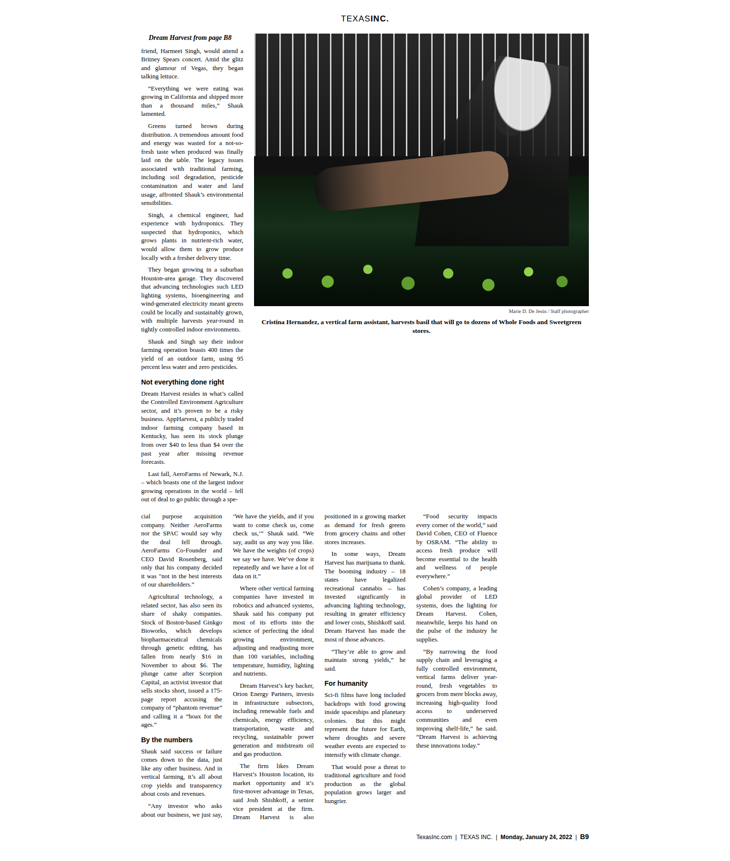TEXAS INC.
Dream Harvest from page B8
friend, Harmeet Singh, would attend a Britney Spears concert. Amid the glitz and glamour of Vegas, they began talking lettuce.
“Everything we were eating was growing in California and shipped more than a thousand miles,” Shauk lamented.
Greens turned brown during distribution. A tremendous amount food and energy was wasted for a not-so-fresh taste when produced was finally laid on the table. The legacy issues associated with traditional farming, including soil degradation, pesticide contamination and water and land usage, affronted Shauk’s environmental sensibilities.
Singh, a chemical engineer, had experience with hydroponics. They suspected that hydroponics, which grows plants in nutrient-rich water, would allow them to grow produce locally with a fresher delivery time.
They began growing in a suburban Houston-area garage. They discovered that advancing technologies such LED lighting systems, bioengineering and wind-generated electricity meant greens could be locally and sustainably grown, with multiple harvests year-round in tightly controlled indoor environments.
Shauk and Singh say their indoor farming operation boasts 400 times the yield of an outdoor farm, using 95 percent less water and zero pesticides.
Not everything done right
Dream Harvest resides in what’s called the Controlled Environment Agriculture sector, and it’s proven to be a risky business. AppHarvest, a publicly traded indoor farming company based in Kentucky, has seen its stock plunge from over $40 to less than $4 over the past year after missing revenue forecasts.
Last fall, AeroFarms of Newark, N.J. – which boasts one of the largest indoor growing operations in the world – fell out of deal to go public through a spe-
Marie D. De Jesús / Staff photographer
Cristina Hernandez, a vertical farm assistant, harvests basil that will go to dozens of Whole Foods and Sweetgreen stores.
cial purpose acquisition company. Neither AeroFarms nor the SPAC would say why the deal fell through. AeroFarms Co-Founder and CEO David Rosenberg, said only that his company decided it was "not in the best interests of our shareholders.”
Agricultural technology, a related sector, has also seen its share of shaky companies. Stock of Boston-based Ginkgo Bioworks, which develops biopharmaceutical chemicals through genetic editing, has fallen from nearly $16 in November to about $6. The plunge came after Scorpion Capital, an activist investor that sells stocks short, issued a 175-page report accusing the company of “phantom revenue” and calling it a “hoax for the ages.”
By the numbers
Shauk said success or failure comes down to the data, just like any other business. And in vertical farming, it’s all about crop yields and transparency about costs and revenues.
“Any investor who asks about our business, we just say, ‘We have the yields, and if you want to come check us, come check us,’” Shauk said. “We say, audit us any way you like. We have the weights (of crops) we say we have. We’ve done it repeatedly and we have a lot of data on it.”
Where other vertical farming companies have invested in robotics and advanced systems, Shauk said his company put most of its efforts into the science of perfecting the ideal growing environment, adjusting and readjusting more than 100 variables, including temperature, humidity, lighting and nutrients.
Dream Harvest’s key backer, Orion Energy Partners, invests in infrastructure subsectors, including renewable fuels and chemicals, energy efficiency, transportation, waste and recycling, sustainable power generation and midstream oil and gas production.
The firm likes Dream Harvest’s Houston location, its market opportunity and it’s first-mover advantage in Texas, said Josh Shishkoff, a senior vice president at the firm. Dream Harvest is also positioned in a growing market as demand for fresh greens from grocery chains and other stores increases.
In some ways, Dream Harvest has marijuana to thank. The booming industry – 18 states have legalized recreational cannabis – has invested significantly in advancing lighting technology, resulting in greater efficiency and lower costs, Shishkoff said. Dream Harvest has made the most of those advances.
“They’re able to grow and maintain strong yields,” he said.
For humanity
Sci-fi films have long included backdrops with food growing inside spaceships and planetary colonies. But this might represent the future for Earth, where droughts and severe weather events are expected to intensify with climate change.
That would pose a threat to traditional agriculture and food production as the global population grows larger and hungrier.
“Food security impacts every corner of the world,” said David Cohen, CEO of Fluence by OSRAM. “The ability to access fresh produce will become essential to the health and wellness of people everywhere.”
Cohen’s company, a leading global provider of LED systems, does the lighting for Dream Harvest. Cohen, meanwhile, keeps his hand on the pulse of the industry he supplies.
“By narrowing the food supply chain and leveraging a fully controlled environment, vertical farms deliver year-round, fresh vegetables to grocers from mere blocks away, increasing high-quality food access to underserved communities and even improving shelf-life,” he said. “Dream Harvest is achieving these innovations today.”
TexasInc.com | TEXAS INC. | Monday, January 24, 2022 | B9